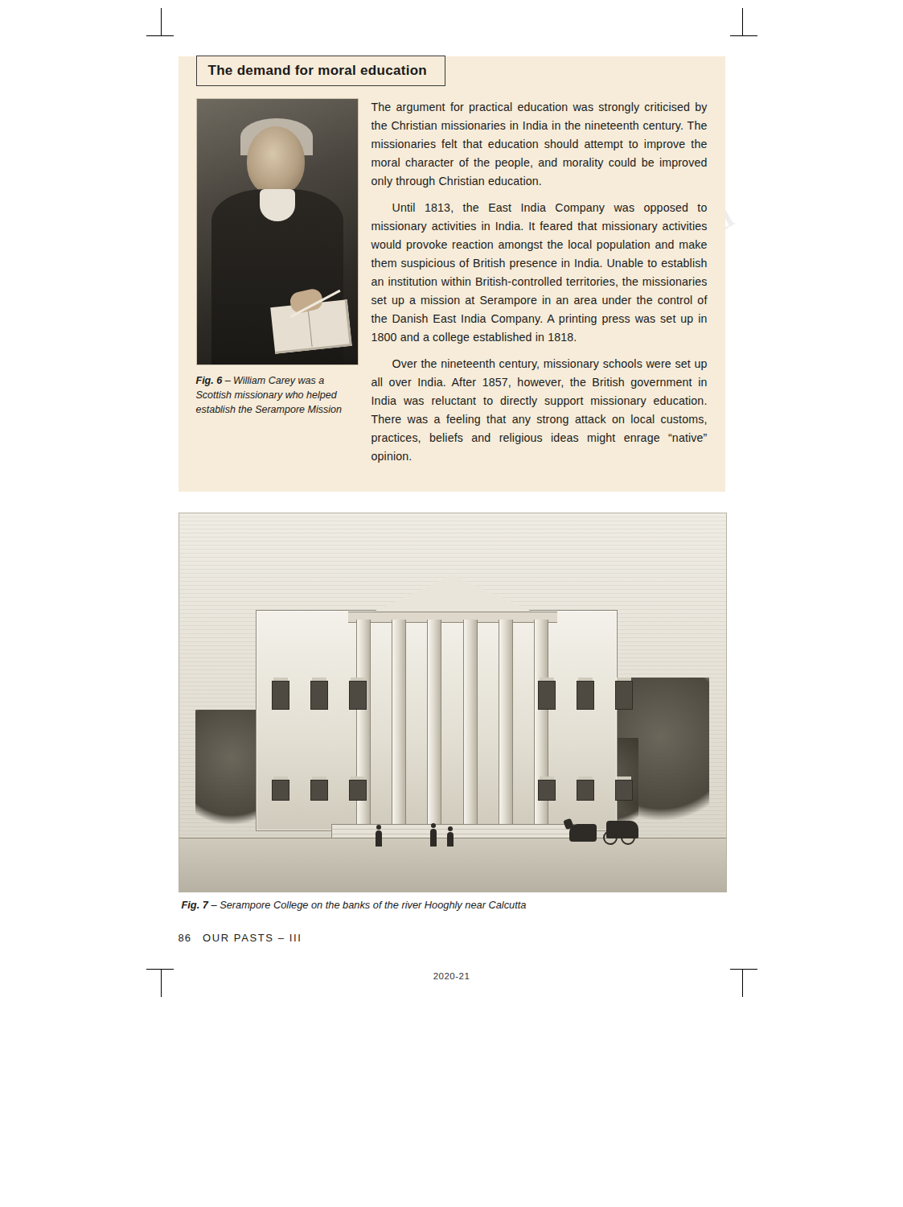NCERTnot to be republished
The demand for moral education
Fig. 6 – William Carey was a Scottish missionary who helped establish the Serampore Mission
The argument for practical education was strongly criticised by the Christian missionaries in India in the nineteenth century. The missionaries felt that education should attempt to improve the moral character of the people, and morality could be improved only through Christian education.
Until 1813, the East India Company was opposed to missionary activities in India. It feared that missionary activities would provoke reaction amongst the local population and make them suspicious of British presence in India. Unable to establish an institution within British-controlled territories, the missionaries set up a mission at Serampore in an area under the control of the Danish East India Company. A printing press was set up in 1800 and a college established in 1818.
Over the nineteenth century, missionary schools were set up all over India. After 1857, however, the British government in India was reluctant to directly support missionary education. There was a feeling that any strong attack on local customs, practices, beliefs and religious ideas might enrage “native” opinion.
Fig. 7 – Serampore College on the banks of the river Hooghly near Calcutta
86 OUR PASTS – III
2020-21